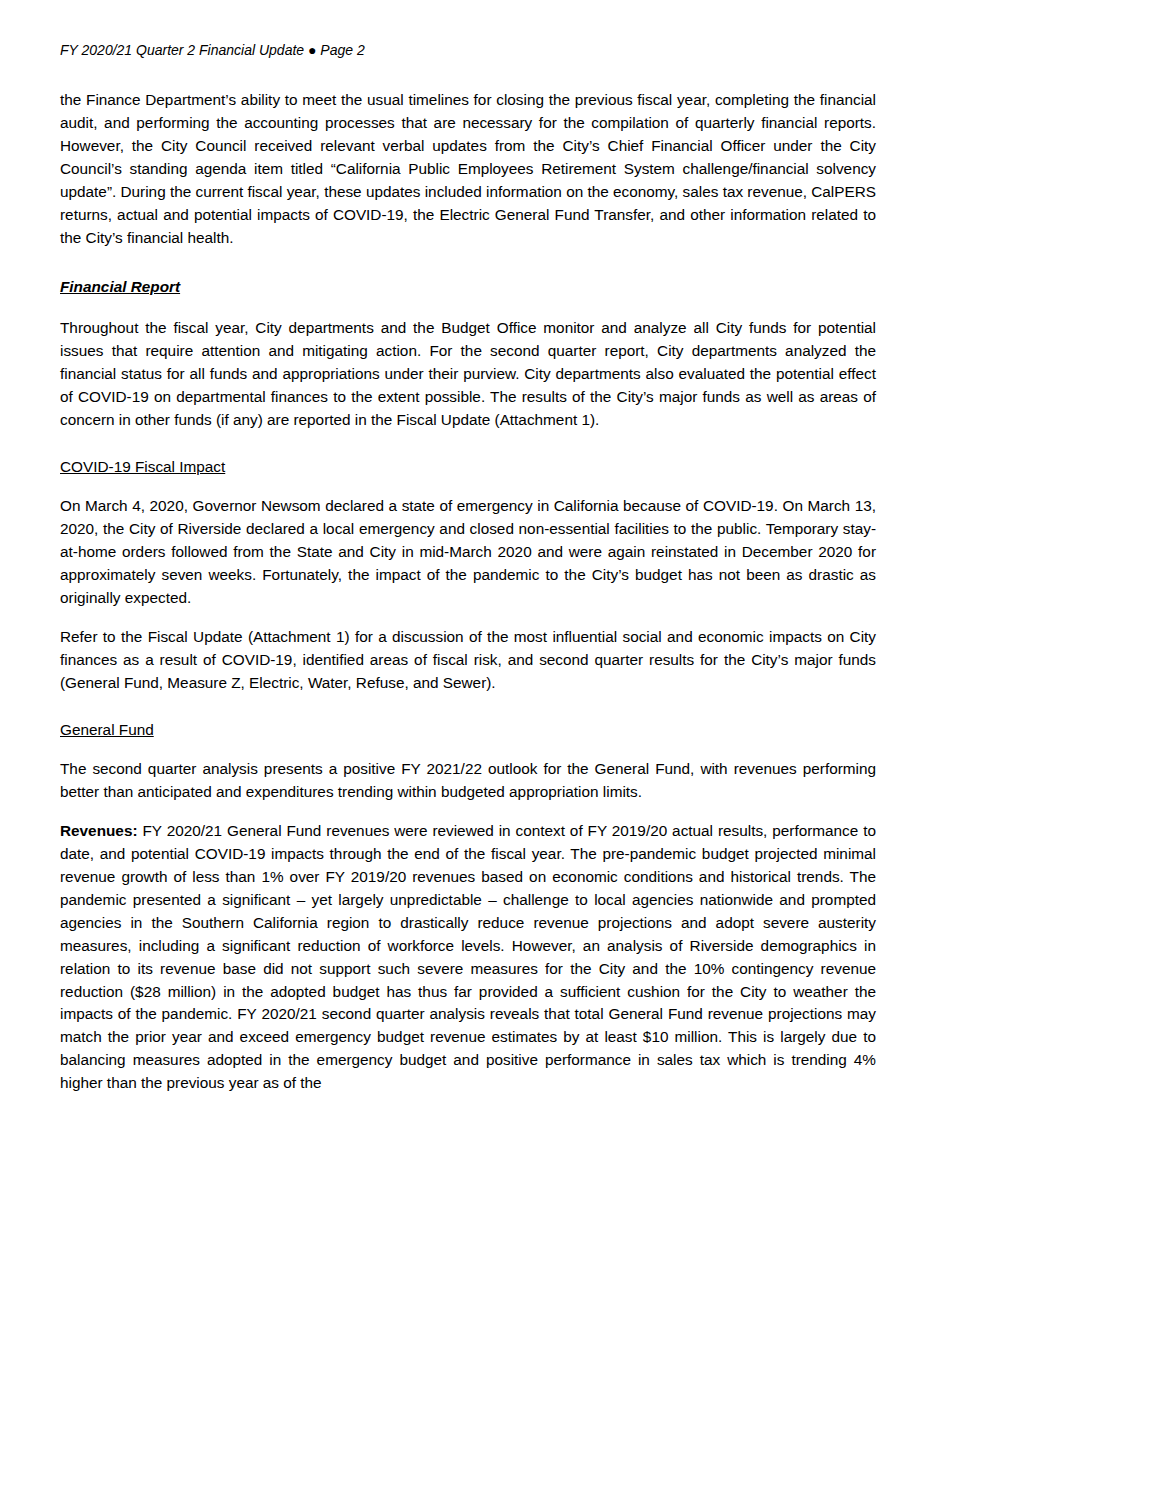FY 2020/21 Quarter 2 Financial Update ● Page 2
the Finance Department’s ability to meet the usual timelines for closing the previous fiscal year, completing the financial audit, and performing the accounting processes that are necessary for the compilation of quarterly financial reports. However, the City Council received relevant verbal updates from the City’s Chief Financial Officer under the City Council’s standing agenda item titled “California Public Employees Retirement System challenge/financial solvency update”. During the current fiscal year, these updates included information on the economy, sales tax revenue, CalPERS returns, actual and potential impacts of COVID-19, the Electric General Fund Transfer, and other information related to the City’s financial health.
Financial Report
Throughout the fiscal year, City departments and the Budget Office monitor and analyze all City funds for potential issues that require attention and mitigating action. For the second quarter report, City departments analyzed the financial status for all funds and appropriations under their purview. City departments also evaluated the potential effect of COVID-19 on departmental finances to the extent possible. The results of the City’s major funds as well as areas of concern in other funds (if any) are reported in the Fiscal Update (Attachment 1).
COVID-19 Fiscal Impact
On March 4, 2020, Governor Newsom declared a state of emergency in California because of COVID-19. On March 13, 2020, the City of Riverside declared a local emergency and closed non-essential facilities to the public. Temporary stay-at-home orders followed from the State and City in mid-March 2020 and were again reinstated in December 2020 for approximately seven weeks. Fortunately, the impact of the pandemic to the City’s budget has not been as drastic as originally expected.
Refer to the Fiscal Update (Attachment 1) for a discussion of the most influential social and economic impacts on City finances as a result of COVID-19, identified areas of fiscal risk, and second quarter results for the City’s major funds (General Fund, Measure Z, Electric, Water, Refuse, and Sewer).
General Fund
The second quarter analysis presents a positive FY 2021/22 outlook for the General Fund, with revenues performing better than anticipated and expenditures trending within budgeted appropriation limits.
Revenues: FY 2020/21 General Fund revenues were reviewed in context of FY 2019/20 actual results, performance to date, and potential COVID-19 impacts through the end of the fiscal year. The pre-pandemic budget projected minimal revenue growth of less than 1% over FY 2019/20 revenues based on economic conditions and historical trends. The pandemic presented a significant – yet largely unpredictable – challenge to local agencies nationwide and prompted agencies in the Southern California region to drastically reduce revenue projections and adopt severe austerity measures, including a significant reduction of workforce levels. However, an analysis of Riverside demographics in relation to its revenue base did not support such severe measures for the City and the 10% contingency revenue reduction ($28 million) in the adopted budget has thus far provided a sufficient cushion for the City to weather the impacts of the pandemic. FY 2020/21 second quarter analysis reveals that total General Fund revenue projections may match the prior year and exceed emergency budget revenue estimates by at least $10 million. This is largely due to balancing measures adopted in the emergency budget and positive performance in sales tax which is trending 4% higher than the previous year as of the